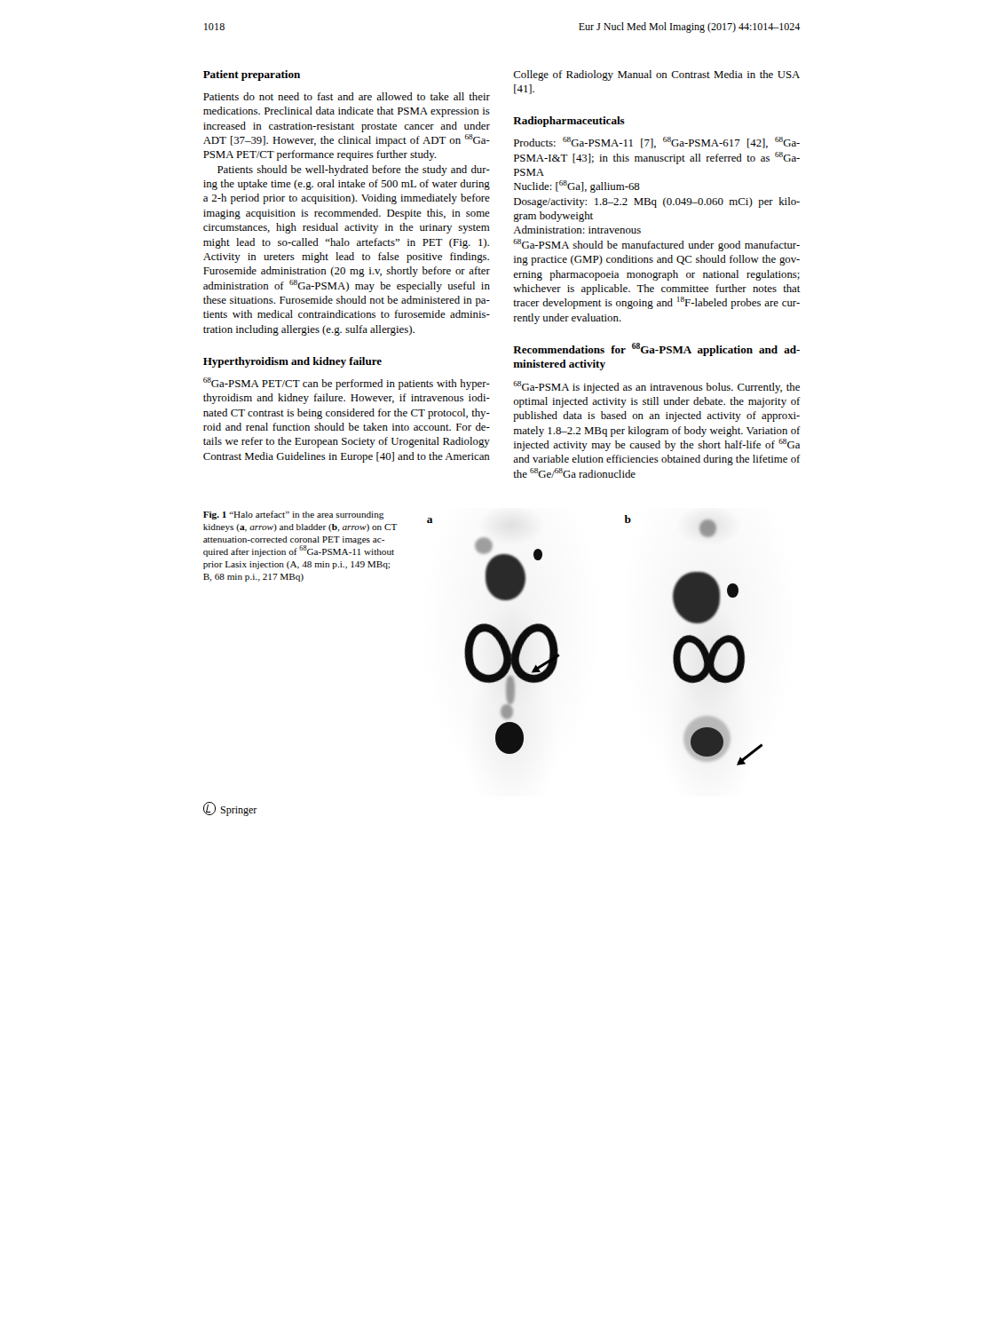1018
Eur J Nucl Med Mol Imaging (2017) 44:1014–1024
Patient preparation
Patients do not need to fast and are allowed to take all their medications. Preclinical data indicate that PSMA expression is increased in castration-resistant prostate cancer and under ADT [37–39]. However, the clinical impact of ADT on 68Ga-PSMA PET/CT performance requires further study.
Patients should be well-hydrated before the study and during the uptake time (e.g. oral intake of 500 mL of water during a 2-h period prior to acquisition). Voiding immediately before imaging acquisition is recommended. Despite this, in some circumstances, high residual activity in the urinary system might lead to so-called “halo artefacts” in PET (Fig. 1). Activity in ureters might lead to false positive findings. Furosemide administration (20 mg i.v, shortly before or after administration of 68Ga-PSMA) may be especially useful in these situations. Furosemide should not be administered in patients with medical contraindications to furosemide administration including allergies (e.g. sulfa allergies).
Hyperthyroidism and kidney failure
68Ga-PSMA PET/CT can be performed in patients with hyperthyroidism and kidney failure. However, if intravenous iodinated CT contrast is being considered for the CT protocol, thyroid and renal function should be taken into account. For details we refer to the European Society of Urogenital Radiology Contrast Media Guidelines in Europe [40] and to the American College of Radiology Manual on Contrast Media in the USA [41].
Radiopharmaceuticals
Products: 68Ga-PSMA-11 [7], 68Ga-PSMA-617 [42], 68Ga-PSMA-I&T [43]; in this manuscript all referred to as 68Ga-PSMA
Nuclide: [68Ga], gallium-68
Dosage/activity: 1.8–2.2 MBq (0.049–0.060 mCi) per kilogram bodyweight
Administration: intravenous
68Ga-PSMA should be manufactured under good manufacturing practice (GMP) conditions and QC should follow the governing pharmacopoeia monograph or national regulations; whichever is applicable. The committee further notes that tracer development is ongoing and 18F-labeled probes are currently under evaluation.
Recommendations for 68Ga-PSMA application and administered activity
68Ga-PSMA is injected as an intravenous bolus. Currently, the optimal injected activity is still under debate. the majority of published data is based on an injected activity of approximately 1.8–2.2 MBq per kilogram of body weight. Variation of injected activity may be caused by the short half-life of 68Ga and variable elution efficiencies obtained during the lifetime of the 68Ge/68Ga radionuclide
Fig. 1 “Halo artefact” in the area surrounding kidneys (a, arrow) and bladder (b, arrow) on CT attenuation-corrected coronal PET images acquired after injection of 68Ga-PSMA-11 without prior Lasix injection (A, 48 min p.i., 149 MBq; B, 68 min p.i., 217 MBq)
a
b
Springer